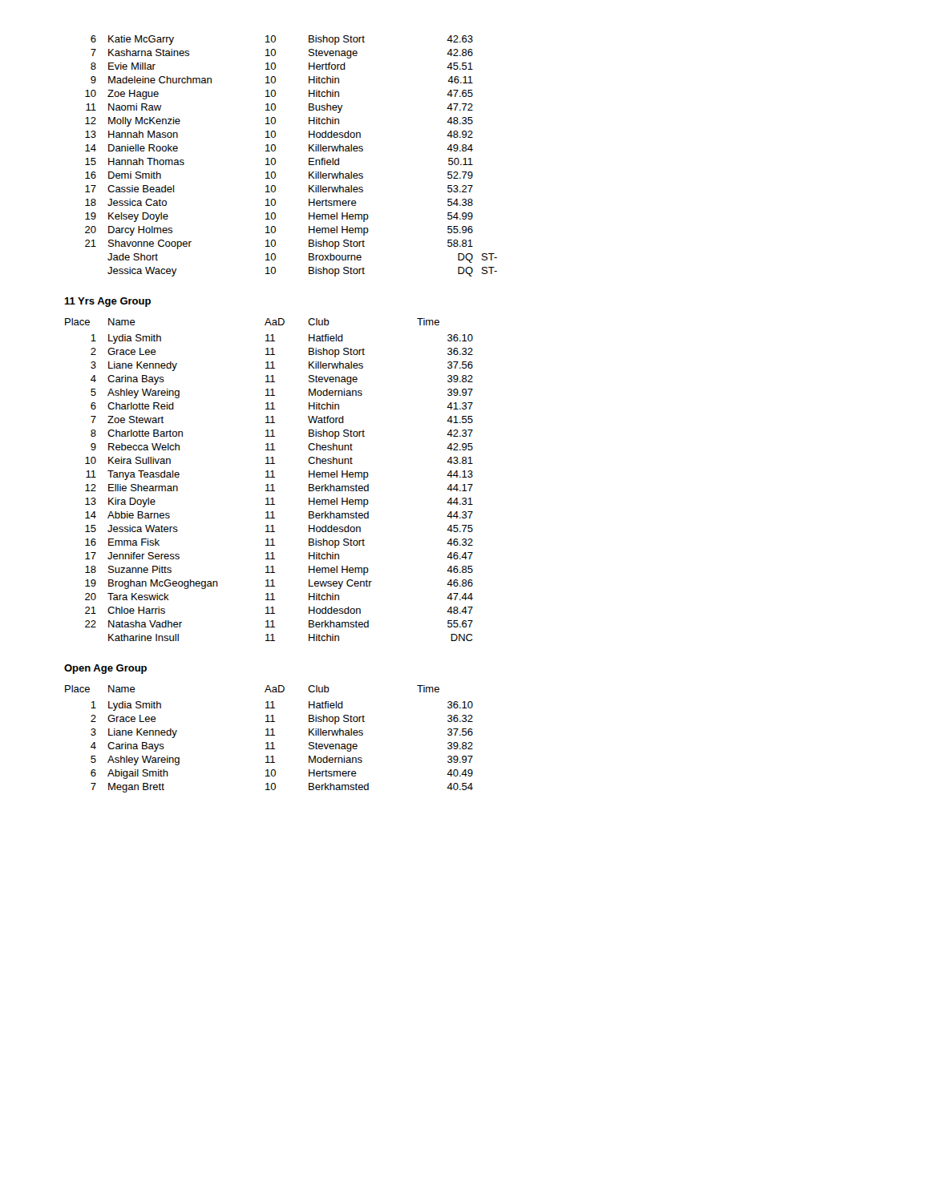| 6 | Katie McGarry | 10 | Bishop Stort | 42.63 | |
| 7 | Kasharna Staines | 10 | Stevenage | 42.86 | |
| 8 | Evie Millar | 10 | Hertford | 45.51 | |
| 9 | Madeleine Churchman | 10 | Hitchin | 46.11 | |
| 10 | Zoe Hague | 10 | Hitchin | 47.65 | |
| 11 | Naomi Raw | 10 | Bushey | 47.72 | |
| 12 | Molly McKenzie | 10 | Hitchin | 48.35 | |
| 13 | Hannah Mason | 10 | Hoddesdon | 48.92 | |
| 14 | Danielle Rooke | 10 | Killerwhales | 49.84 | |
| 15 | Hannah Thomas | 10 | Enfield | 50.11 | |
| 16 | Demi Smith | 10 | Killerwhales | 52.79 | |
| 17 | Cassie Beadel | 10 | Killerwhales | 53.27 | |
| 18 | Jessica Cato | 10 | Hertsmere | 54.38 | |
| 19 | Kelsey Doyle | 10 | Hemel Hemp | 54.99 | |
| 20 | Darcy Holmes | 10 | Hemel Hemp | 55.96 | |
| 21 | Shavonne Cooper | 10 | Bishop Stort | 58.81 | |
| | Jade Short | 10 | Broxbourne | DQ | ST- |
| | Jessica Wacey | 10 | Bishop Stort | DQ | ST- |
11 Yrs Age Group
| Place | Name | AaD | Club | Time | |
| 1 | Lydia Smith | 11 | Hatfield | 36.10 | |
| 2 | Grace Lee | 11 | Bishop Stort | 36.32 | |
| 3 | Liane Kennedy | 11 | Killerwhales | 37.56 | |
| 4 | Carina Bays | 11 | Stevenage | 39.82 | |
| 5 | Ashley Wareing | 11 | Modernians | 39.97 | |
| 6 | Charlotte Reid | 11 | Hitchin | 41.37 | |
| 7 | Zoe Stewart | 11 | Watford | 41.55 | |
| 8 | Charlotte Barton | 11 | Bishop Stort | 42.37 | |
| 9 | Rebecca Welch | 11 | Cheshunt | 42.95 | |
| 10 | Keira Sullivan | 11 | Cheshunt | 43.81 | |
| 11 | Tanya Teasdale | 11 | Hemel Hemp | 44.13 | |
| 12 | Ellie Shearman | 11 | Berkhamsted | 44.17 | |
| 13 | Kira Doyle | 11 | Hemel Hemp | 44.31 | |
| 14 | Abbie Barnes | 11 | Berkhamsted | 44.37 | |
| 15 | Jessica Waters | 11 | Hoddesdon | 45.75 | |
| 16 | Emma Fisk | 11 | Bishop Stort | 46.32 | |
| 17 | Jennifer Seress | 11 | Hitchin | 46.47 | |
| 18 | Suzanne Pitts | 11 | Hemel Hemp | 46.85 | |
| 19 | Broghan McGeoghegan | 11 | Lewsey Centr | 46.86 | |
| 20 | Tara Keswick | 11 | Hitchin | 47.44 | |
| 21 | Chloe Harris | 11 | Hoddesdon | 48.47 | |
| 22 | Natasha Vadher | 11 | Berkhamsted | 55.67 | |
| | Katharine Insull | 11 | Hitchin | DNC | |
Open Age Group
| Place | Name | AaD | Club | Time | |
| 1 | Lydia Smith | 11 | Hatfield | 36.10 | |
| 2 | Grace Lee | 11 | Bishop Stort | 36.32 | |
| 3 | Liane Kennedy | 11 | Killerwhales | 37.56 | |
| 4 | Carina Bays | 11 | Stevenage | 39.82 | |
| 5 | Ashley Wareing | 11 | Modernians | 39.97 | |
| 6 | Abigail Smith | 10 | Hertsmere | 40.49 | |
| 7 | Megan Brett | 10 | Berkhamsted | 40.54 | |